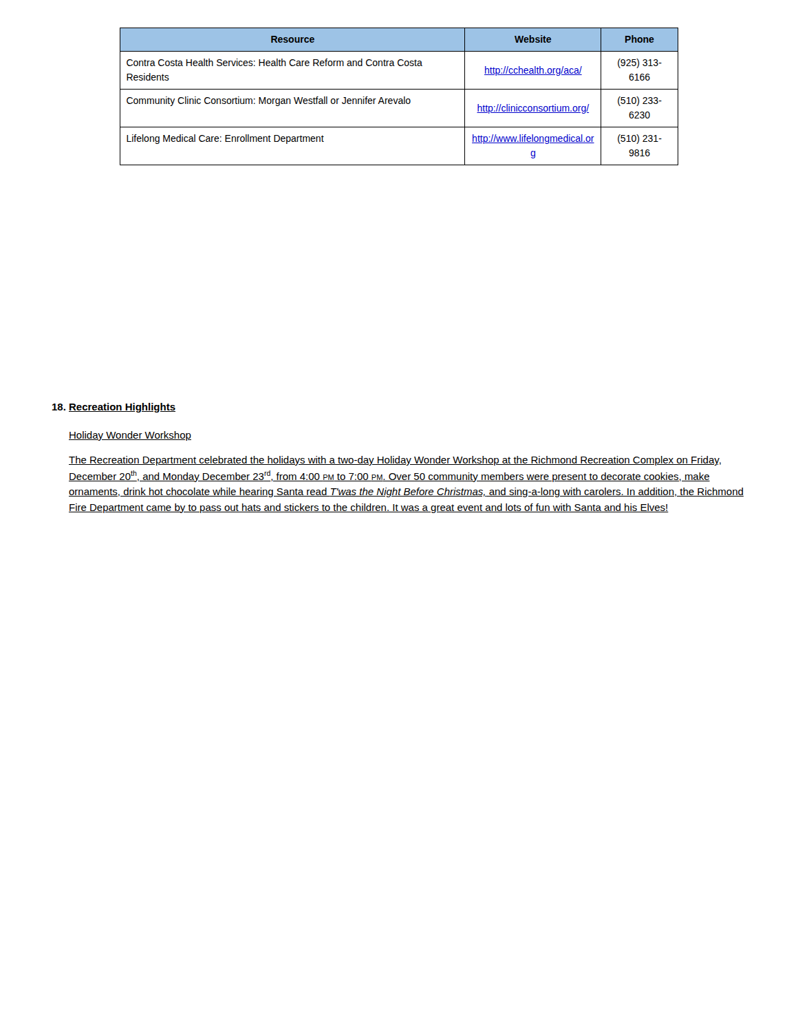| Resource | Website | Phone |
| --- | --- | --- |
| Contra Costa Health Services: Health Care Reform and Contra Costa Residents | http://cchealth.org/aca/ | (925) 313-6166 |
| Community Clinic Consortium: Morgan Westfall or Jennifer Arevalo | http://clinicconsortium.org/ | (510) 233-6230 |
| Lifelong Medical Care: Enrollment Department | http://www.lifelongmedical.org | (510) 231-9816 |
Recreation Highlights
Holiday Wonder Workshop
The Recreation Department celebrated the holidays with a two-day Holiday Wonder Workshop at the Richmond Recreation Complex on Friday, December 20th, and Monday December 23rd, from 4:00 pm to 7:00 pm. Over 50 community members were present to decorate cookies, make ornaments, drink hot chocolate while hearing Santa read T'was the Night Before Christmas, and sing-a-long with carolers. In addition, the Richmond Fire Department came by to pass out hats and stickers to the children. It was a great event and lots of fun with Santa and his Elves!